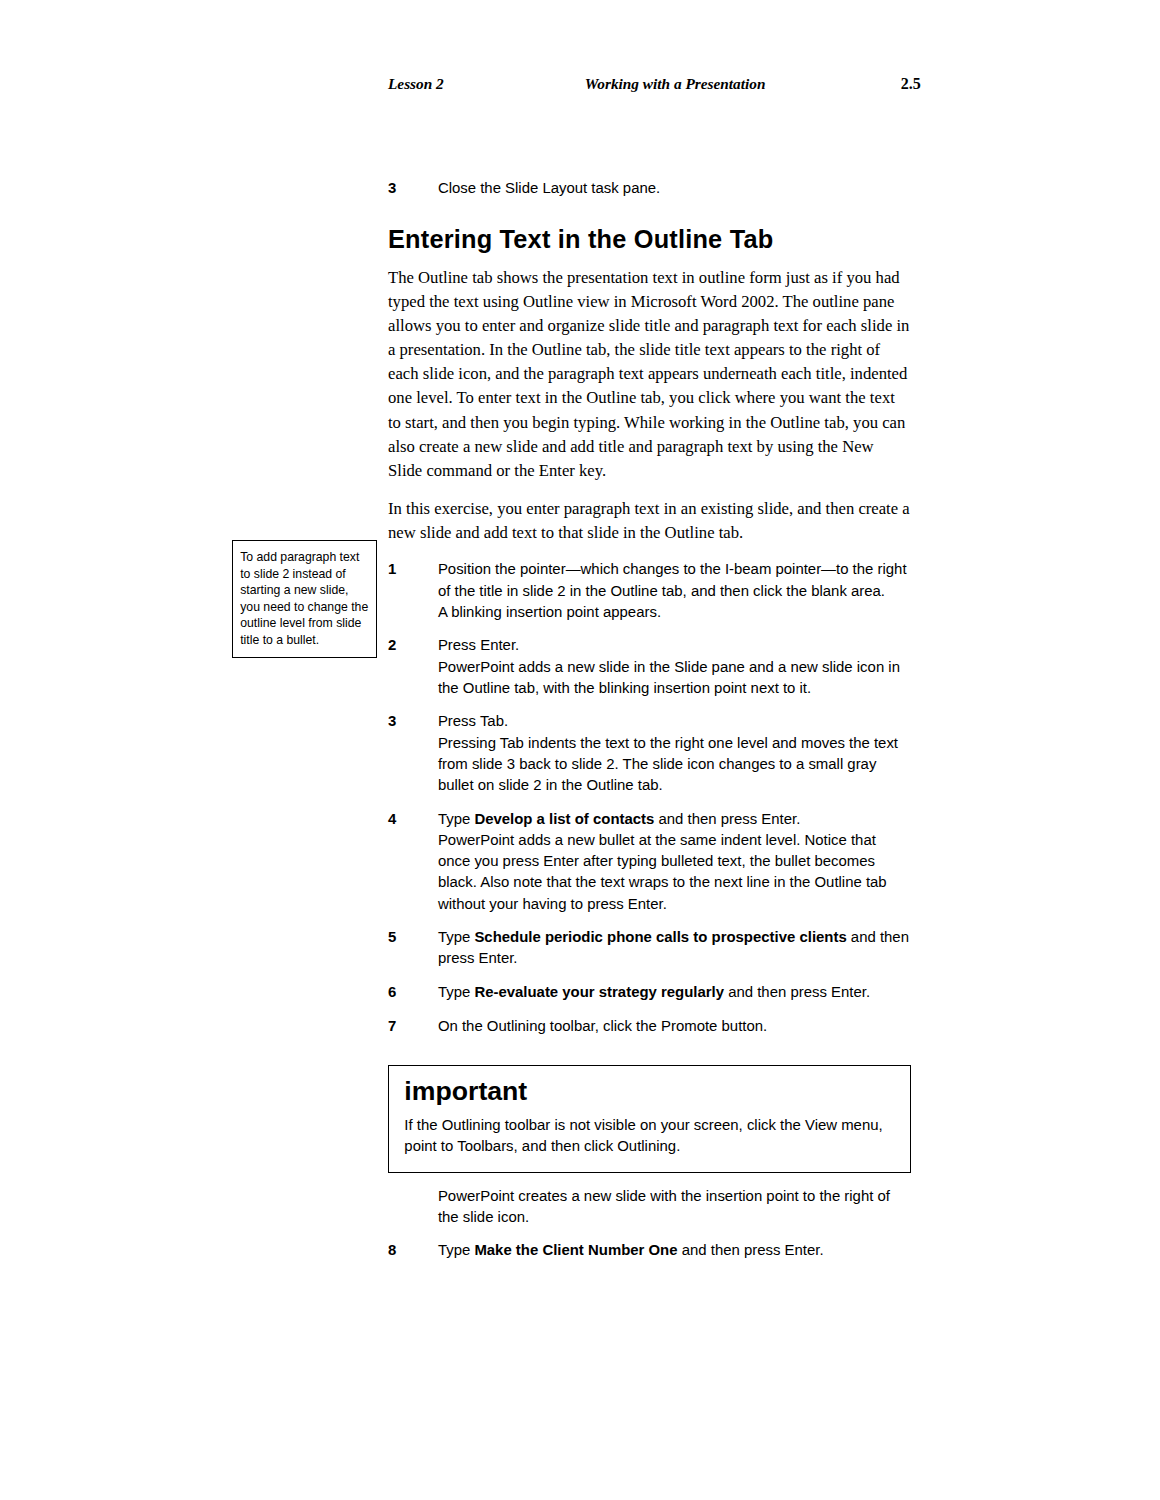Lesson 2 Working with a Presentation 2.5
To add paragraph text to slide 2 instead of starting a new slide, you need to change the outline level from slide title to a bullet.
3 Close the Slide Layout task pane.
Entering Text in the Outline Tab
The Outline tab shows the presentation text in outline form just as if you had typed the text using Outline view in Microsoft Word 2002. The outline pane allows you to enter and organize slide title and paragraph text for each slide in a presentation. In the Outline tab, the slide title text appears to the right of each slide icon, and the paragraph text appears underneath each title, indented one level. To enter text in the Outline tab, you click where you want the text to start, and then you begin typing. While working in the Outline tab, you can also create a new slide and add title and paragraph text by using the New Slide command or the Enter key.
In this exercise, you enter paragraph text in an existing slide, and then create a new slide and add text to that slide in the Outline tab.
1 Position the pointer—which changes to the I-beam pointer—to the right of the title in slide 2 in the Outline tab, and then click the blank area. A blinking insertion point appears.
2 Press Enter. PowerPoint adds a new slide in the Slide pane and a new slide icon in the Outline tab, with the blinking insertion point next to it.
3 Press Tab. Pressing Tab indents the text to the right one level and moves the text from slide 3 back to slide 2. The slide icon changes to a small gray bullet on slide 2 in the Outline tab.
4 Type Develop a list of contacts and then press Enter. PowerPoint adds a new bullet at the same indent level. Notice that once you press Enter after typing bulleted text, the bullet becomes black. Also note that the text wraps to the next line in the Outline tab without your having to press Enter.
5 Type Schedule periodic phone calls to prospective clients and then press Enter.
6 Type Re-evaluate your strategy regularly and then press Enter.
7 On the Outlining toolbar, click the Promote button.
important
If the Outlining toolbar is not visible on your screen, click the View menu, point to Toolbars, and then click Outlining.
PowerPoint creates a new slide with the insertion point to the right of the slide icon.
8 Type Make the Client Number One and then press Enter.